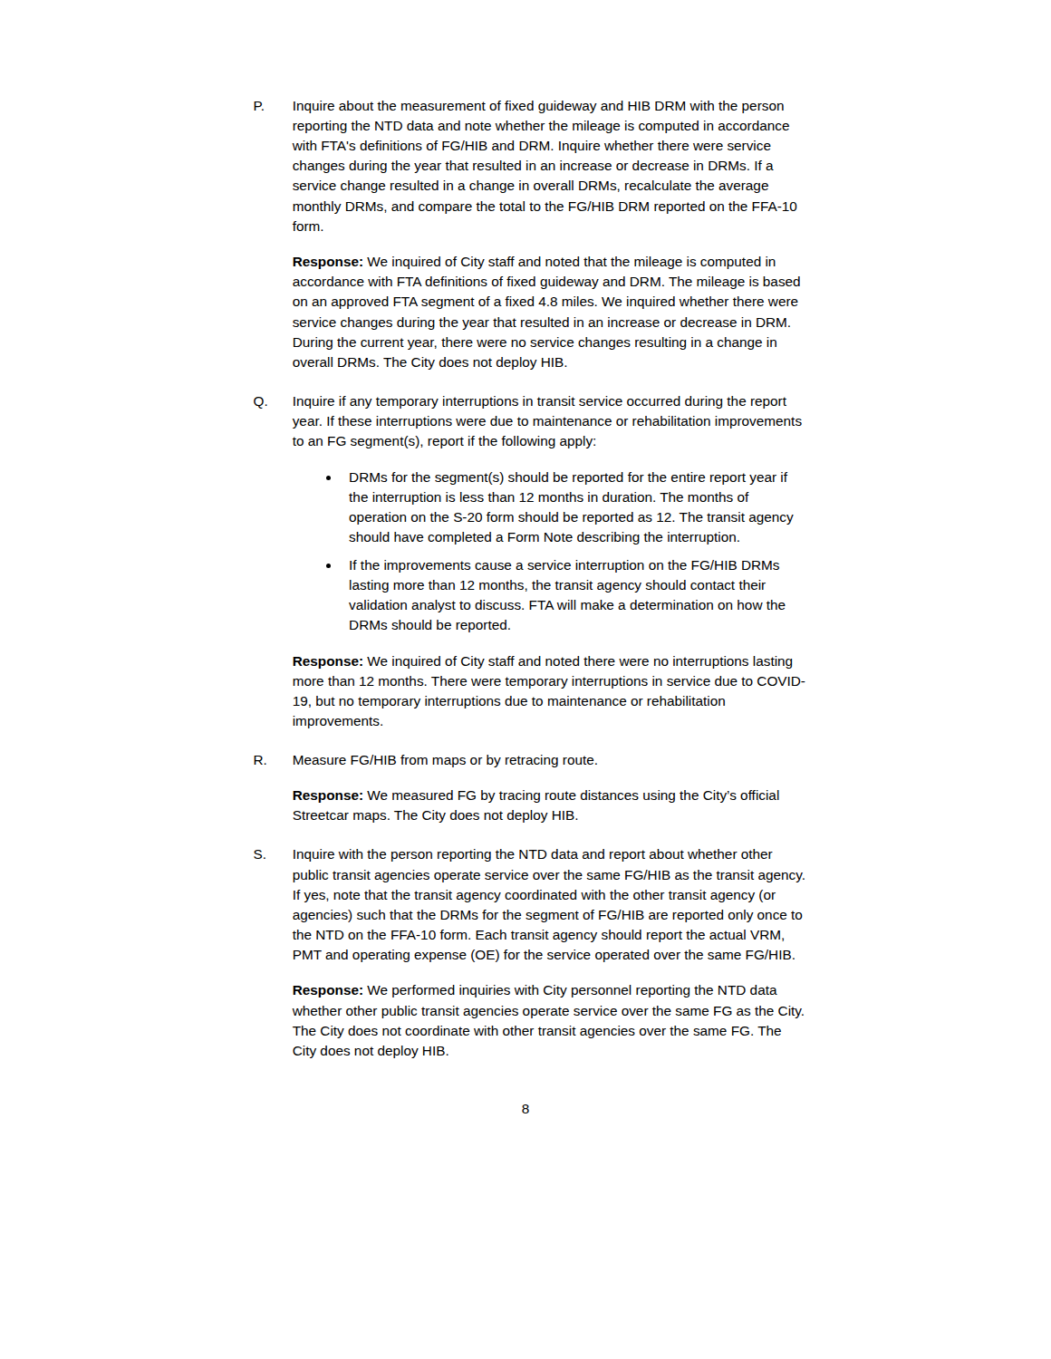P.
Inquire about the measurement of fixed guideway and HIB DRM with the person reporting the NTD data and note whether the mileage is computed in accordance with FTA's definitions of FG/HIB and DRM. Inquire whether there were service changes during the year that resulted in an increase or decrease in DRMs. If a service change resulted in a change in overall DRMs, recalculate the average monthly DRMs, and compare the total to the FG/HIB DRM reported on the FFA-10 form.
Response: We inquired of City staff and noted that the mileage is computed in accordance with FTA definitions of fixed guideway and DRM. The mileage is based on an approved FTA segment of a fixed 4.8 miles. We inquired whether there were service changes during the year that resulted in an increase or decrease in DRM. During the current year, there were no service changes resulting in a change in overall DRMs. The City does not deploy HIB.
Q.
Inquire if any temporary interruptions in transit service occurred during the report year. If these interruptions were due to maintenance or rehabilitation improvements to an FG segment(s), report if the following apply:
DRMs for the segment(s) should be reported for the entire report year if the interruption is less than 12 months in duration. The months of operation on the S-20 form should be reported as 12. The transit agency should have completed a Form Note describing the interruption.
If the improvements cause a service interruption on the FG/HIB DRMs lasting more than 12 months, the transit agency should contact their validation analyst to discuss. FTA will make a determination on how the DRMs should be reported.
Response: We inquired of City staff and noted there were no interruptions lasting more than 12 months. There were temporary interruptions in service due to COVID-19, but no temporary interruptions due to maintenance or rehabilitation improvements.
R.
Measure FG/HIB from maps or by retracing route.
Response: We measured FG by tracing route distances using the City’s official Streetcar maps. The City does not deploy HIB.
S.
Inquire with the person reporting the NTD data and report about whether other public transit agencies operate service over the same FG/HIB as the transit agency. If yes, note that the transit agency coordinated with the other transit agency (or agencies) such that the DRMs for the segment of FG/HIB are reported only once to the NTD on the FFA-10 form. Each transit agency should report the actual VRM, PMT and operating expense (OE) for the service operated over the same FG/HIB.
Response: We performed inquiries with City personnel reporting the NTD data whether other public transit agencies operate service over the same FG as the City. The City does not coordinate with other transit agencies over the same FG. The City does not deploy HIB.
8